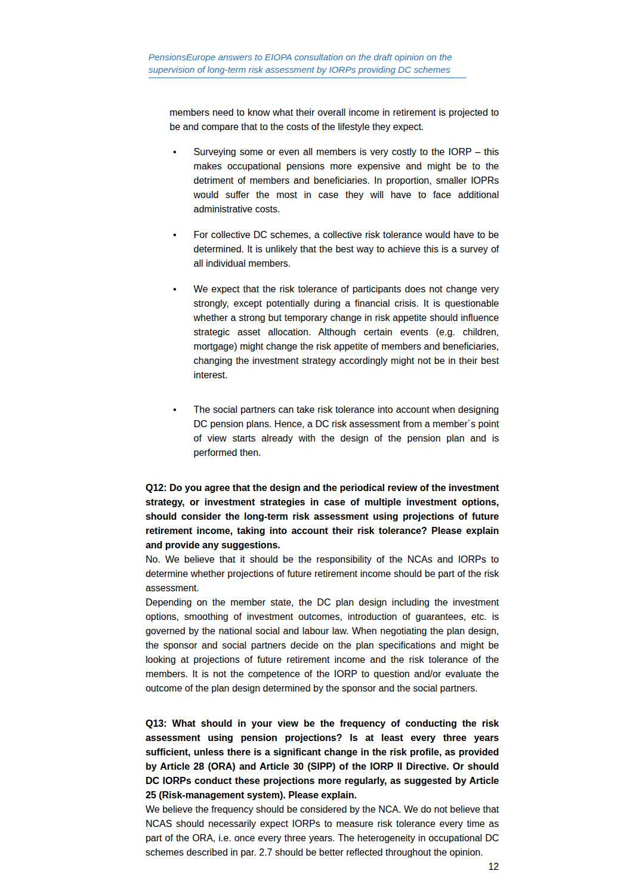PensionsEurope answers to EIOPA consultation on the draft opinion on the
supervision of long-term risk assessment by IORPs providing DC schemes
members need to know what their overall income in retirement is projected to be and compare that to the costs of the lifestyle they expect.
Surveying some or even all members is very costly to the IORP – this makes occupational pensions more expensive and might be to the detriment of members and beneficiaries. In proportion, smaller IOPRs would suffer the most in case they will have to face additional administrative costs.
For collective DC schemes, a collective risk tolerance would have to be determined. It is unlikely that the best way to achieve this is a survey of all individual members.
We expect that the risk tolerance of participants does not change very strongly, except potentially during a financial crisis. It is questionable whether a strong but temporary change in risk appetite should influence strategic asset allocation. Although certain events (e.g. children, mortgage) might change the risk appetite of members and beneficiaries, changing the investment strategy accordingly might not be in their best interest.
The social partners can take risk tolerance into account when designing DC pension plans. Hence, a DC risk assessment from a member´s point of view starts already with the design of the pension plan and is performed then.
Q12: Do you agree that the design and the periodical review of the investment strategy, or investment strategies in case of multiple investment options, should consider the long-term risk assessment using projections of future retirement income, taking into account their risk tolerance? Please explain and provide any suggestions.
No. We believe that it should be the responsibility of the NCAs and IORPs to determine whether projections of future retirement income should be part of the risk assessment.
Depending on the member state, the DC plan design including the investment options, smoothing of investment outcomes, introduction of guarantees, etc. is governed by the national social and labour law. When negotiating the plan design, the sponsor and social partners decide on the plan specifications and might be looking at projections of future retirement income and the risk tolerance of the members. It is not the competence of the IORP to question and/or evaluate the outcome of the plan design determined by the sponsor and the social partners.
Q13: What should in your view be the frequency of conducting the risk assessment using pension projections? Is at least every three years sufficient, unless there is a significant change in the risk profile, as provided by Article 28 (ORA) and Article 30 (SIPP) of the IORP II Directive. Or should DC IORPs conduct these projections more regularly, as suggested by Article 25 (Risk-management system). Please explain.
We believe the frequency should be considered by the NCA. We do not believe that NCAS should necessarily expect IORPs to measure risk tolerance every time as part of the ORA, i.e. once every three years. The heterogeneity in occupational DC schemes described in par. 2.7 should be better reflected throughout the opinion.
12